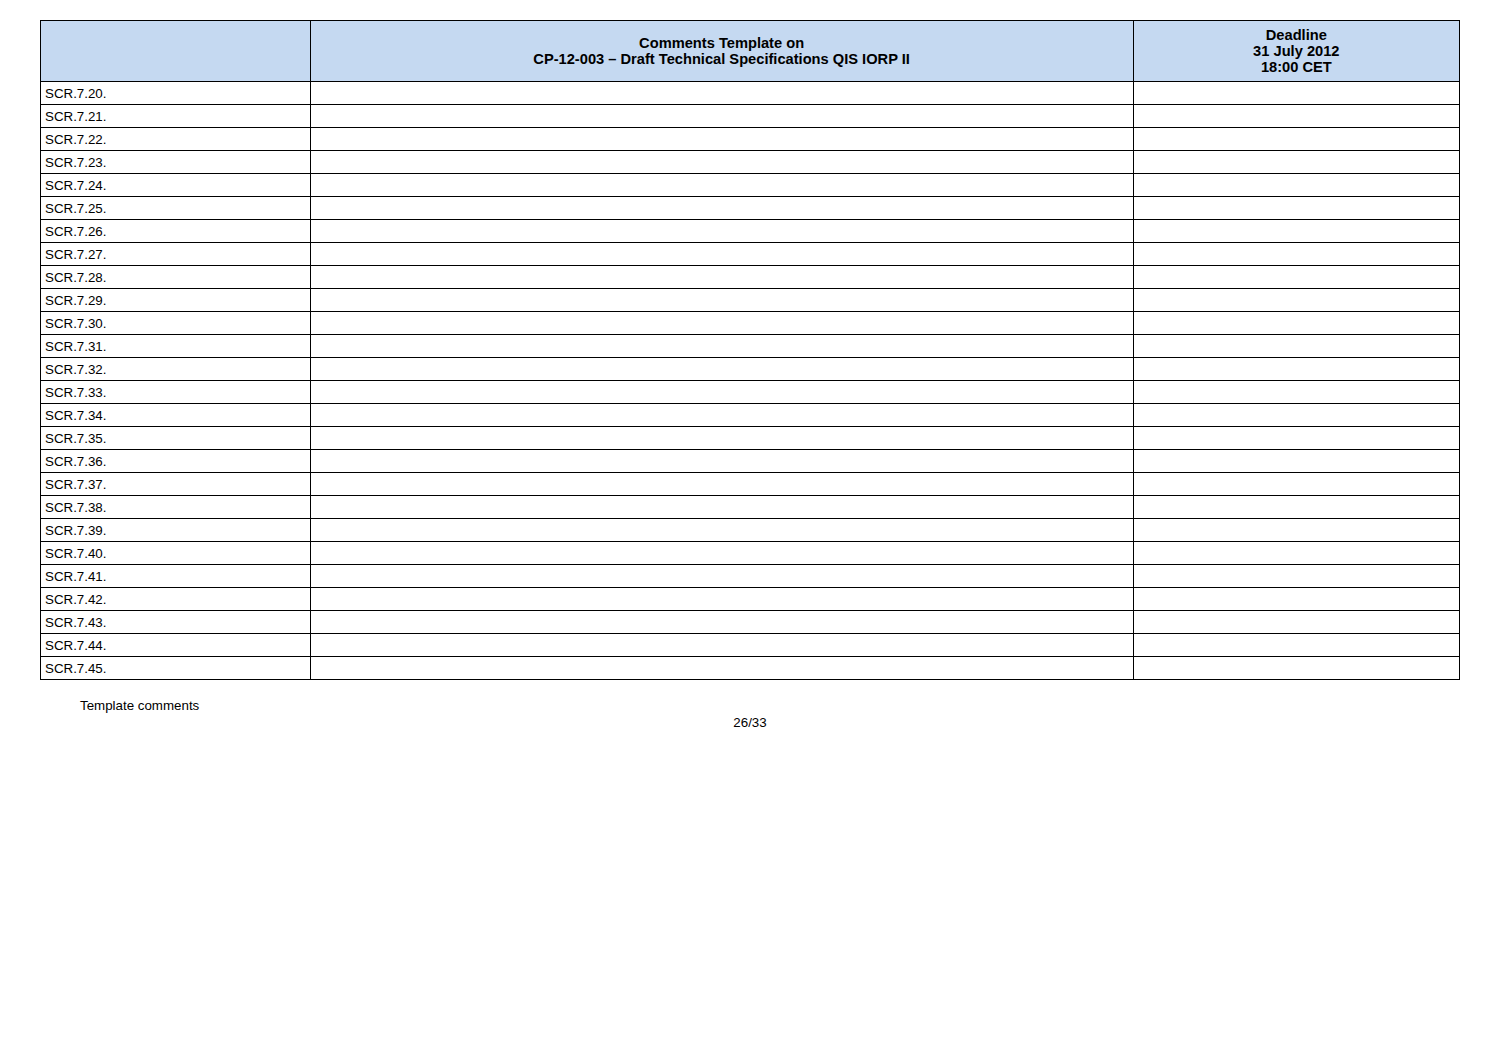| | Comments Template on CP-12-003 – Draft Technical Specifications QIS IORP II | Deadline 31 July 2012 18:00 CET |
| --- | --- | --- |
| SCR.7.20. | | |
| SCR.7.21. | | |
| SCR.7.22. | | |
| SCR.7.23. | | |
| SCR.7.24. | | |
| SCR.7.25. | | |
| SCR.7.26. | | |
| SCR.7.27. | | |
| SCR.7.28. | | |
| SCR.7.29. | | |
| SCR.7.30. | | |
| SCR.7.31. | | |
| SCR.7.32. | | |
| SCR.7.33. | | |
| SCR.7.34. | | |
| SCR.7.35. | | |
| SCR.7.36. | | |
| SCR.7.37. | | |
| SCR.7.38. | | |
| SCR.7.39. | | |
| SCR.7.40. | | |
| SCR.7.41. | | |
| SCR.7.42. | | |
| SCR.7.43. | | |
| SCR.7.44. | | |
| SCR.7.45. | | |
Template comments
26/33